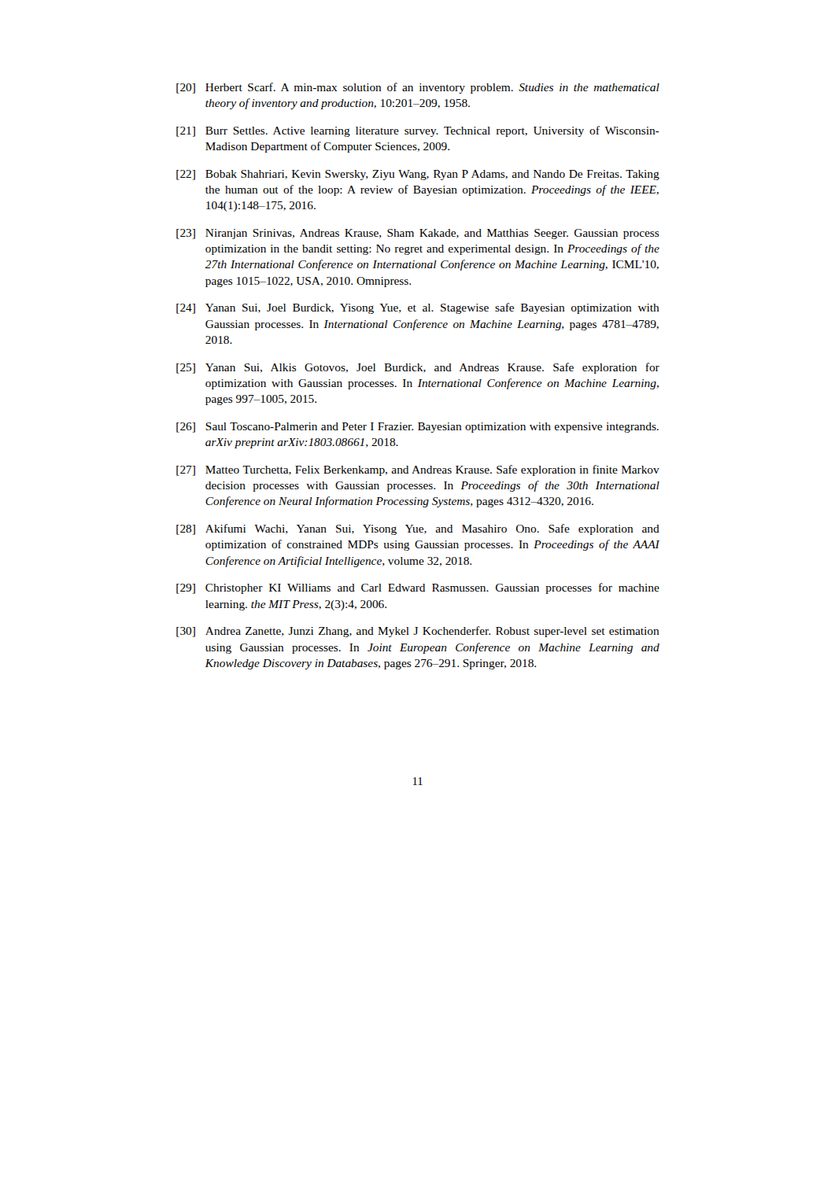[20] Herbert Scarf. A min-max solution of an inventory problem. Studies in the mathematical theory of inventory and production, 10:201–209, 1958.
[21] Burr Settles. Active learning literature survey. Technical report, University of Wisconsin-Madison Department of Computer Sciences, 2009.
[22] Bobak Shahriari, Kevin Swersky, Ziyu Wang, Ryan P Adams, and Nando De Freitas. Taking the human out of the loop: A review of Bayesian optimization. Proceedings of the IEEE, 104(1):148–175, 2016.
[23] Niranjan Srinivas, Andreas Krause, Sham Kakade, and Matthias Seeger. Gaussian process optimization in the bandit setting: No regret and experimental design. In Proceedings of the 27th International Conference on International Conference on Machine Learning, ICML'10, pages 1015–1022, USA, 2010. Omnipress.
[24] Yanan Sui, Joel Burdick, Yisong Yue, et al. Stagewise safe Bayesian optimization with Gaussian processes. In International Conference on Machine Learning, pages 4781–4789, 2018.
[25] Yanan Sui, Alkis Gotovos, Joel Burdick, and Andreas Krause. Safe exploration for optimization with Gaussian processes. In International Conference on Machine Learning, pages 997–1005, 2015.
[26] Saul Toscano-Palmerin and Peter I Frazier. Bayesian optimization with expensive integrands. arXiv preprint arXiv:1803.08661, 2018.
[27] Matteo Turchetta, Felix Berkenkamp, and Andreas Krause. Safe exploration in finite Markov decision processes with Gaussian processes. In Proceedings of the 30th International Conference on Neural Information Processing Systems, pages 4312–4320, 2016.
[28] Akifumi Wachi, Yanan Sui, Yisong Yue, and Masahiro Ono. Safe exploration and optimization of constrained MDPs using Gaussian processes. In Proceedings of the AAAI Conference on Artificial Intelligence, volume 32, 2018.
[29] Christopher KI Williams and Carl Edward Rasmussen. Gaussian processes for machine learning. the MIT Press, 2(3):4, 2006.
[30] Andrea Zanette, Junzi Zhang, and Mykel J Kochenderfer. Robust super-level set estimation using Gaussian processes. In Joint European Conference on Machine Learning and Knowledge Discovery in Databases, pages 276–291. Springer, 2018.
11